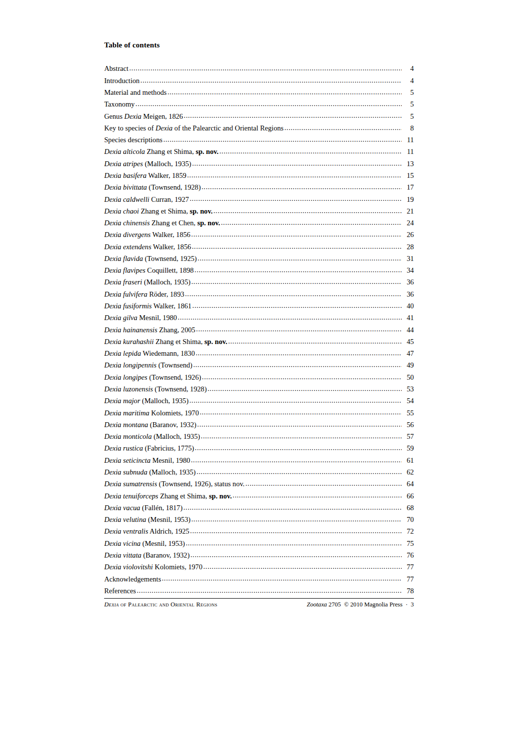Table of contents
Abstract ................................................................................................................................................................................................ 4
Introduction ........................................................................................................................................................................................... 4
Material and methods ................................................................................................................................................................................. 5
Taxonomy .............................................................................................................................................................................................. 5
Genus Dexia Meigen, 1826 ................................................................................................................................................................. 5
Key to species of Dexia of the Palearctic and Oriental Regions ..................................................................................................... 8
Species descriptions ..................................................................................................................................................................................... 11
Dexia alticola Zhang et Shima, sp. nov. ......................................................................................................................... 11
Dexia atripes (Malloch, 1935) ................................................................................................................................................. 13
Dexia basifera Walker, 1859 ..................................................................................................................................................... 15
Dexia bivittata (Townsend, 1928) ............................................................................................................................................. 17
Dexia caldwelli Curran, 1927 ................................................................................................................................................... 19
Dexia chaoi Zhang et Shima, sp. nov. ............................................................................................................................. 21
Dexia chinensis Zhang et Chen, sp. nov. ....................................................................................................................... 24
Dexia divergens Walker, 1856 ................................................................................................................................................. 26
Dexia extendens Walker, 1856 ............................................................................................................................................... 28
Dexia flavida (Townsend, 1925) ................................................................................................................................................. 31
Dexia flavipes Coquillett, 1898 ............................................................................................................................................... 34
Dexia fraseri (Malloch, 1935) ................................................................................................................................................... 36
Dexia fulvifera Röder, 1893 ..................................................................................................................................................... 36
Dexia fusiformis Walker, 1861 ............................................................................................................................................... 40
Dexia gilva Mesnil, 1980 ......................................................................................................................................................... 41
Dexia hainanensis Zhang, 2005 ............................................................................................................................................. 44
Dexia kurahashii Zhang et Shima, sp. nov. ................................................................................................................. 45
Dexia lepida Wiedemann, 1830 ............................................................................................................................................. 47
Dexia longipennis (Townsend) ............................................................................................................................................. 49
Dexia longipes (Townsend, 1926) ......................................................................................................................................... 50
Dexia luzonensis (Townsend, 1928) ..................................................................................................................................... 53
Dexia major (Malloch, 1935) ..................................................................................................................................................... 54
Dexia maritima Kolomiets, 1970 ......................................................................................................................................... 55
Dexia montana (Baranov, 1932) ............................................................................................................................................. 56
Dexia monticola (Malloch, 1935) ............................................................................................................................................. 57
Dexia rustica (Fabricius, 1775) ................................................................................................................................................. 59
Dexia seticincta Mesnil, 1980 ................................................................................................................................................... 61
Dexia subnuda (Malloch, 1935) ............................................................................................................................................. 62
Dexia sumatrensis (Townsend, 1926), status nov. ................................................................................................. 64
Dexia tenuiforceps Zhang et Shima, sp. nov. ............................................................................................................. 66
Dexia vacua (Fallén, 1817) ..................................................................................................................................................... 68
Dexia velutina (Mesnil, 1953) ................................................................................................................................................. 70
Dexia ventralis Aldrich, 1925 ................................................................................................................................................. 72
Dexia vicina (Mesnil, 1953) ..................................................................................................................................................... 75
Dexia vittata (Baranov, 1932) ................................................................................................................................................. 76
Dexia violovitshi Kolomiets, 1970 ......................................................................................................................................... 77
Acknowledgements ....................................................................................................................................................................................... 77
References ............................................................................................................................................................................................. 78
Dexia of Palearctic and Oriental Regions Zootaxa 2705 © 2010 Magnolia Press · 3